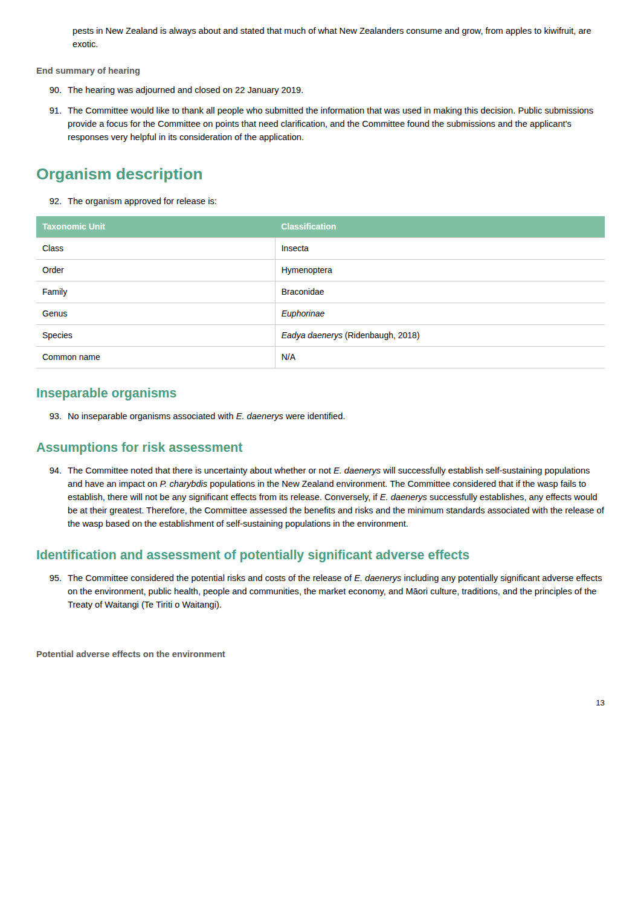pests in New Zealand is always about and stated that much of what New Zealanders consume and grow, from apples to kiwifruit, are exotic.
End summary of hearing
90. The hearing was adjourned and closed on 22 January 2019.
91. The Committee would like to thank all people who submitted the information that was used in making this decision. Public submissions provide a focus for the Committee on points that need clarification, and the Committee found the submissions and the applicant's responses very helpful in its consideration of the application.
Organism description
92. The organism approved for release is:
| Taxonomic Unit | Classification |
| --- | --- |
| Class | Insecta |
| Order | Hymenoptera |
| Family | Braconidae |
| Genus | Euphorinae |
| Species | Eadya daenerys (Ridenbaugh, 2018) |
| Common name | N/A |
Inseparable organisms
93. No inseparable organisms associated with E. daenerys were identified.
Assumptions for risk assessment
94. The Committee noted that there is uncertainty about whether or not E. daenerys will successfully establish self-sustaining populations and have an impact on P. charybdis populations in the New Zealand environment. The Committee considered that if the wasp fails to establish, there will not be any significant effects from its release. Conversely, if E. daenerys successfully establishes, any effects would be at their greatest. Therefore, the Committee assessed the benefits and risks and the minimum standards associated with the release of the wasp based on the establishment of self-sustaining populations in the environment.
Identification and assessment of potentially significant adverse effects
95. The Committee considered the potential risks and costs of the release of E. daenerys including any potentially significant adverse effects on the environment, public health, people and communities, the market economy, and Māori culture, traditions, and the principles of the Treaty of Waitangi (Te Tiriti o Waitangi).
Potential adverse effects on the environment
13